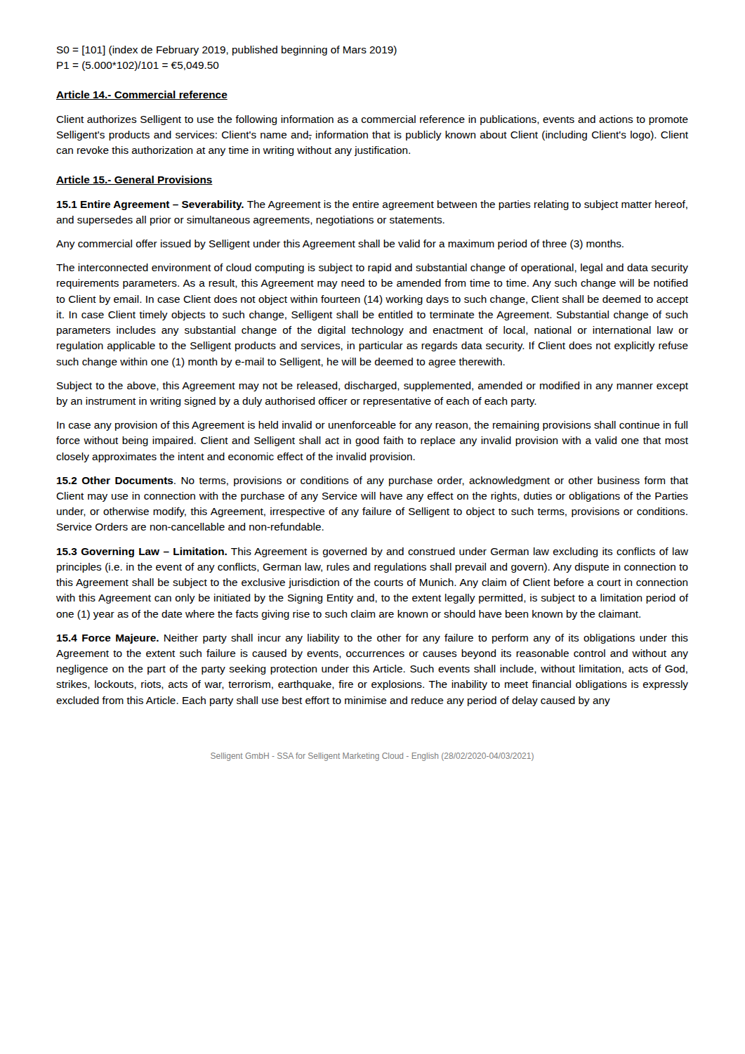S0 = [101] (index de February 2019, published beginning of Mars 2019)
P1 = (5.000*102)/101 = €5,049.50
Article 14.- Commercial reference
Client authorizes Selligent to use the following information as a commercial reference in publications, events and actions to promote Selligent's products and services: Client's name and, information that is publicly known about Client (including Client's logo). Client can revoke this authorization at any time in writing without any justification.
Article 15.- General Provisions
15.1 Entire Agreement – Severability. The Agreement is the entire agreement between the parties relating to subject matter hereof, and supersedes all prior or simultaneous agreements, negotiations or statements.
Any commercial offer issued by Selligent under this Agreement shall be valid for a maximum period of three (3) months.
The interconnected environment of cloud computing is subject to rapid and substantial change of operational, legal and data security requirements parameters. As a result, this Agreement may need to be amended from time to time. Any such change will be notified to Client by email. In case Client does not object within fourteen (14) working days to such change, Client shall be deemed to accept it. In case Client timely objects to such change, Selligent shall be entitled to terminate the Agreement. Substantial change of such parameters includes any substantial change of the digital technology and enactment of local, national or international law or regulation applicable to the Selligent products and services, in particular as regards data security. If Client does not explicitly refuse such change within one (1) month by e-mail to Selligent, he will be deemed to agree therewith.
Subject to the above, this Agreement may not be released, discharged, supplemented, amended or modified in any manner except by an instrument in writing signed by a duly authorised officer or representative of each of each party.
In case any provision of this Agreement is held invalid or unenforceable for any reason, the remaining provisions shall continue in full force without being impaired. Client and Selligent shall act in good faith to replace any invalid provision with a valid one that most closely approximates the intent and economic effect of the invalid provision.
15.2 Other Documents. No terms, provisions or conditions of any purchase order, acknowledgment or other business form that Client may use in connection with the purchase of any Service will have any effect on the rights, duties or obligations of the Parties under, or otherwise modify, this Agreement, irrespective of any failure of Selligent to object to such terms, provisions or conditions. Service Orders are non-cancellable and non-refundable.
15.3 Governing Law – Limitation. This Agreement is governed by and construed under German law excluding its conflicts of law principles (i.e. in the event of any conflicts, German law, rules and regulations shall prevail and govern). Any dispute in connection to this Agreement shall be subject to the exclusive jurisdiction of the courts of Munich. Any claim of Client before a court in connection with this Agreement can only be initiated by the Signing Entity and, to the extent legally permitted, is subject to a limitation period of one (1) year as of the date where the facts giving rise to such claim are known or should have been known by the claimant.
15.4 Force Majeure. Neither party shall incur any liability to the other for any failure to perform any of its obligations under this Agreement to the extent such failure is caused by events, occurrences or causes beyond its reasonable control and without any negligence on the part of the party seeking protection under this Article. Such events shall include, without limitation, acts of God, strikes, lockouts, riots, acts of war, terrorism, earthquake, fire or explosions. The inability to meet financial obligations is expressly excluded from this Article. Each party shall use best effort to minimise and reduce any period of delay caused by any
Selligent GmbH - SSA for Selligent Marketing Cloud - English (28/02/2020-04/03/2021)